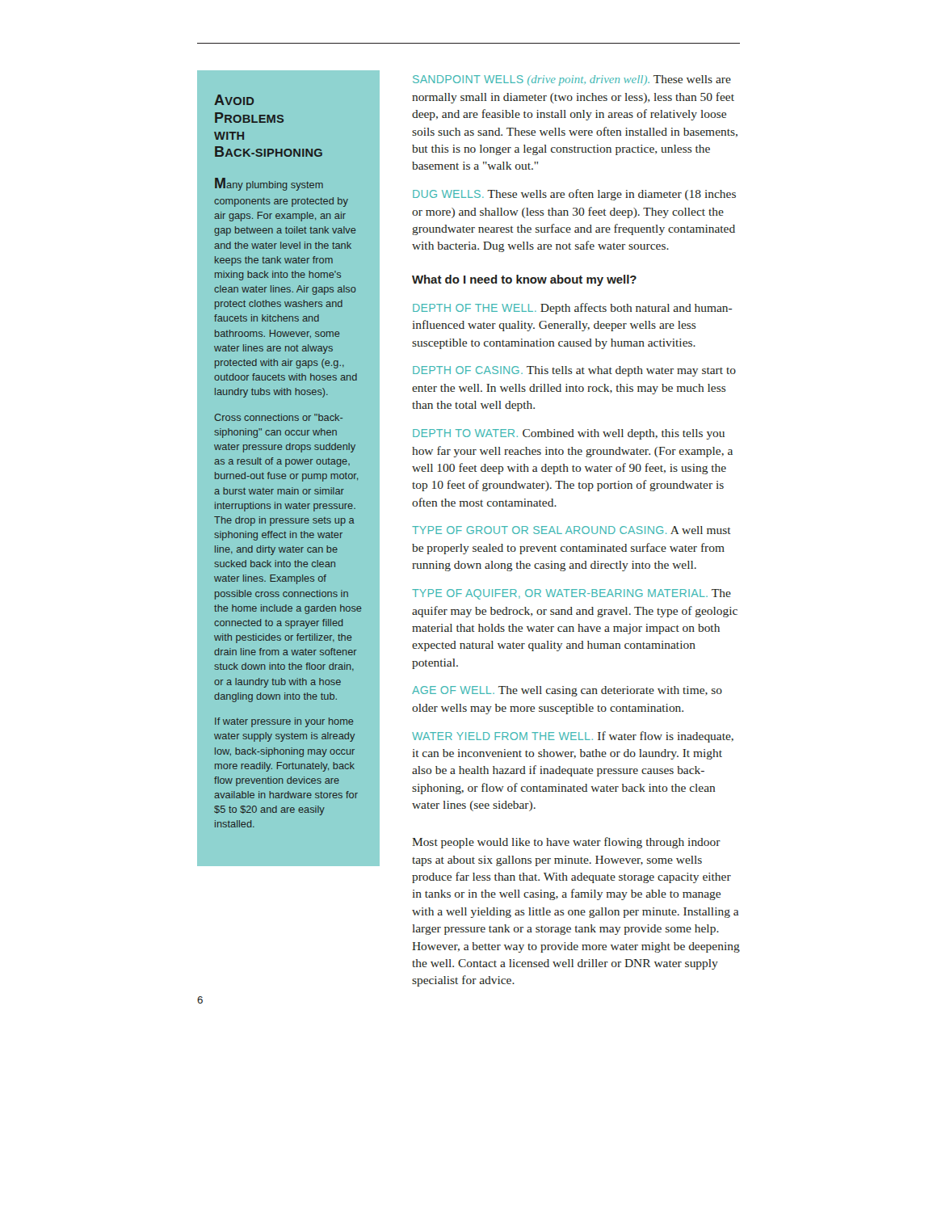AVOID
PROBLEMS
WITH
BACK-SIPHONING
Many plumbing system components are protected by air gaps. For example, an air gap between a toilet tank valve and the water level in the tank keeps the tank water from mixing back into the home's clean water lines. Air gaps also protect clothes washers and faucets in kitchens and bathrooms. However, some water lines are not always protected with air gaps (e.g., outdoor faucets with hoses and laundry tubs with hoses).
Cross connections or "back-siphoning" can occur when water pressure drops suddenly as a result of a power outage, burned-out fuse or pump motor, a burst water main or similar interruptions in water pressure. The drop in pressure sets up a siphoning effect in the water line, and dirty water can be sucked back into the clean water lines. Examples of possible cross connections in the home include a garden hose connected to a sprayer filled with pesticides or fertilizer, the drain line from a water softener stuck down into the floor drain, or a laundry tub with a hose dangling down into the tub.
If water pressure in your home water supply system is already low, back-siphoning may occur more readily. Fortunately, back flow prevention devices are available in hardware stores for $5 to $20 and are easily installed.
SANDPOINT WELLS (drive point, driven well). These wells are normally small in diameter (two inches or less), less than 50 feet deep, and are feasible to install only in areas of relatively loose soils such as sand. These wells were often installed in basements, but this is no longer a legal construction practice, unless the basement is a "walk out."
DUG WELLS. These wells are often large in diameter (18 inches or more) and shallow (less than 30 feet deep). They collect the groundwater nearest the surface and are frequently contaminated with bacteria. Dug wells are not safe water sources.
What do I need to know about my well?
DEPTH OF THE WELL. Depth affects both natural and human-influenced water quality. Generally, deeper wells are less susceptible to contamination caused by human activities.
DEPTH OF CASING. This tells at what depth water may start to enter the well. In wells drilled into rock, this may be much less than the total well depth.
DEPTH TO WATER. Combined with well depth, this tells you how far your well reaches into the groundwater. (For example, a well 100 feet deep with a depth to water of 90 feet, is using the top 10 feet of groundwater). The top portion of groundwater is often the most contaminated.
TYPE OF GROUT OR SEAL AROUND CASING. A well must be properly sealed to prevent contaminated surface water from running down along the casing and directly into the well.
TYPE OF AQUIFER, OR WATER-BEARING MATERIAL. The aquifer may be bedrock, or sand and gravel. The type of geologic material that holds the water can have a major impact on both expected natural water quality and human contamination potential.
AGE OF WELL. The well casing can deteriorate with time, so older wells may be more susceptible to contamination.
WATER YIELD FROM THE WELL. If water flow is inadequate, it can be inconvenient to shower, bathe or do laundry. It might also be a health hazard if inadequate pressure causes back-siphoning, or flow of contaminated water back into the clean water lines (see sidebar).
Most people would like to have water flowing through indoor taps at about six gallons per minute. However, some wells produce far less than that. With adequate storage capacity either in tanks or in the well casing, a family may be able to manage with a well yielding as little as one gallon per minute. Installing a larger pressure tank or a storage tank may provide some help. However, a better way to provide more water might be deepening the well. Contact a licensed well driller or DNR water supply specialist for advice.
6